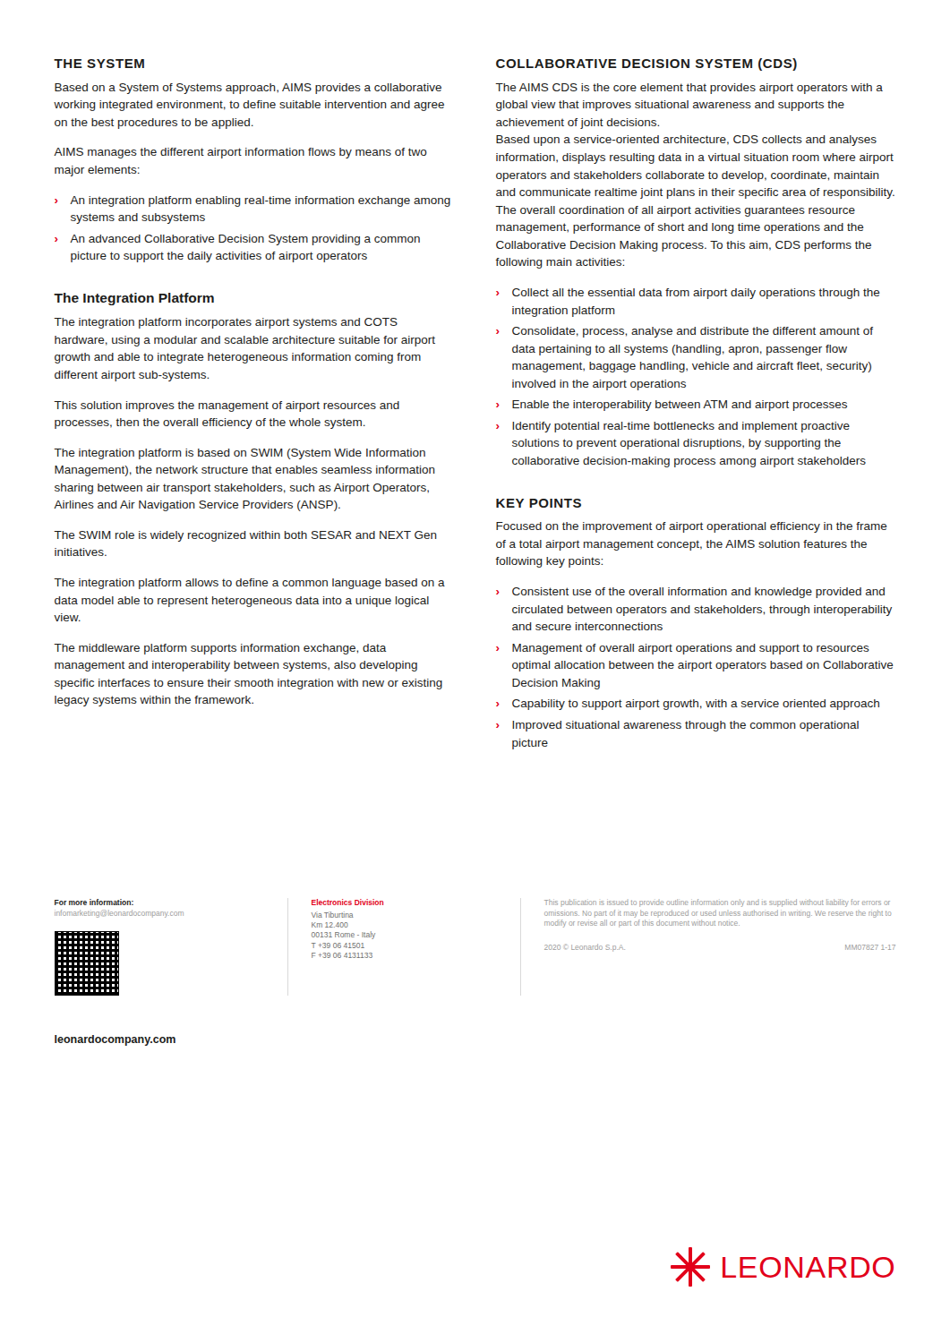The System
Based on a System of Systems approach, AIMS provides a collaborative working integrated environment, to define suitable intervention and agree on the best procedures to be applied.
AIMS manages the different airport information flows by means of two major elements:
An integration platform enabling real-time information exchange among systems and subsystems
An advanced Collaborative Decision System providing a common picture to support the daily activities of airport operators
The Integration Platform
The integration platform incorporates airport systems and COTS hardware, using a modular and scalable architecture suitable for airport growth and able to integrate heterogeneous information coming from different airport sub-systems.
This solution improves the management of airport resources and processes, then the overall efficiency of the whole system.
The integration platform is based on SWIM (System Wide Information Management), the network structure that enables seamless information sharing between air transport stakeholders, such as Airport Operators, Airlines and Air Navigation Service Providers (ANSP).
The SWIM role is widely recognized within both SESAR and NEXT Gen initiatives.
The integration platform allows to define a common language based on a data model able to represent heterogeneous data into a unique logical view.
The middleware platform supports information exchange, data management and interoperability between systems, also developing specific interfaces to ensure their smooth integration with new or existing legacy systems within the framework.
Collaborative Decision System (CDS)
The AIMS CDS is the core element that provides airport operators with a global view that improves situational awareness and supports the achievement of joint decisions.
Based upon a service-oriented architecture, CDS collects and analyses information, displays resulting data in a virtual situation room where airport operators and stakeholders collaborate to develop, coordinate, maintain and communicate realtime joint plans in their specific area of responsibility.
The overall coordination of all airport activities guarantees resource management, performance of short and long time operations and the Collaborative Decision Making process. To this aim, CDS performs the following main activities:
Collect all the essential data from airport daily operations through the integration platform
Consolidate, process, analyse and distribute the different amount of data pertaining to all systems (handling, apron, passenger flow management, baggage handling, vehicle and aircraft fleet, security) involved in the airport operations
Enable the interoperability between ATM and airport processes
Identify potential real-time bottlenecks and implement proactive solutions to prevent operational disruptions, by supporting the collaborative decision-making process among airport stakeholders
Key Points
Focused on the improvement of airport operational efficiency in the frame of a total airport management concept, the AIMS solution features the following key points:
Consistent use of the overall information and knowledge provided and circulated between operators and stakeholders, through interoperability and secure interconnections
Management of overall airport operations and support to resources optimal allocation between the airport operators based on Collaborative Decision Making
Capability to support airport growth, with a service oriented approach
Improved situational awareness through the common operational picture
For more information:
infomarketing@leonardocompany.com
Electronics Division Via Tiburtina
Km 12.400
00131 Rome - Italy
T +39 06 41501
F +39 06 4131133
This publication is issued to provide outline information only and is supplied without liability for errors or omissions. No part of it may be reproduced or used unless authorised in writing. We reserve the right to modify or revise all or part of this document without notice.
2020 © Leonardo S.p.A. MM07827 1-17
leonardocompany.com
LEONARDO